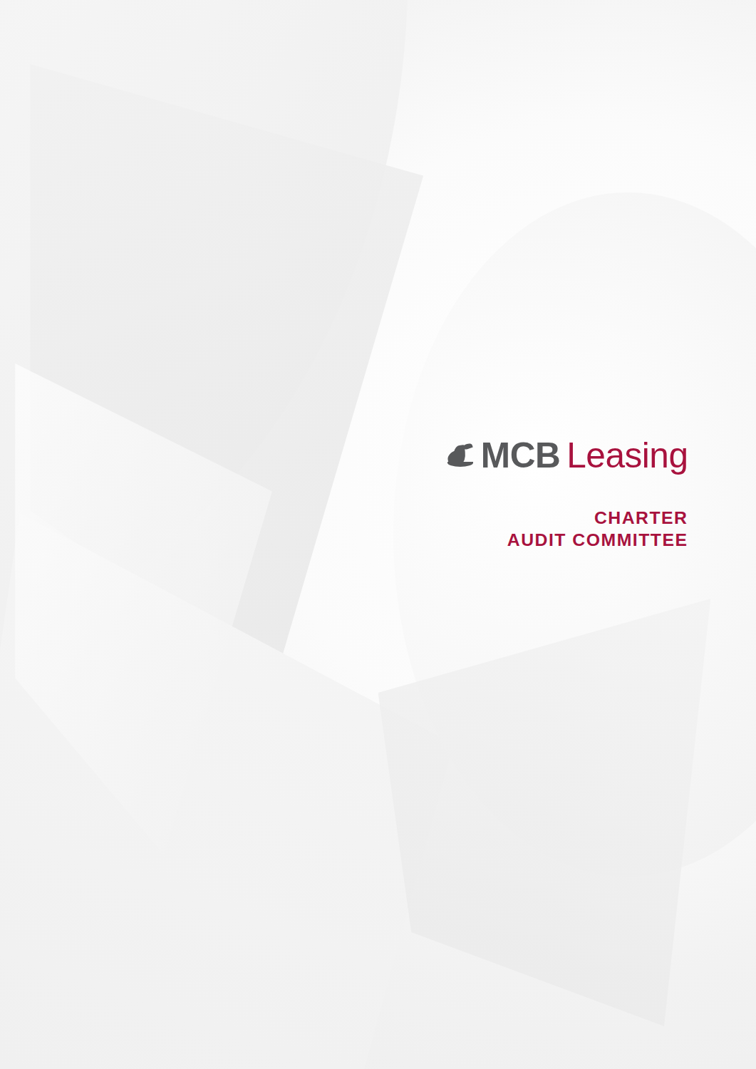MCB Leasing
Charter Audit Committee